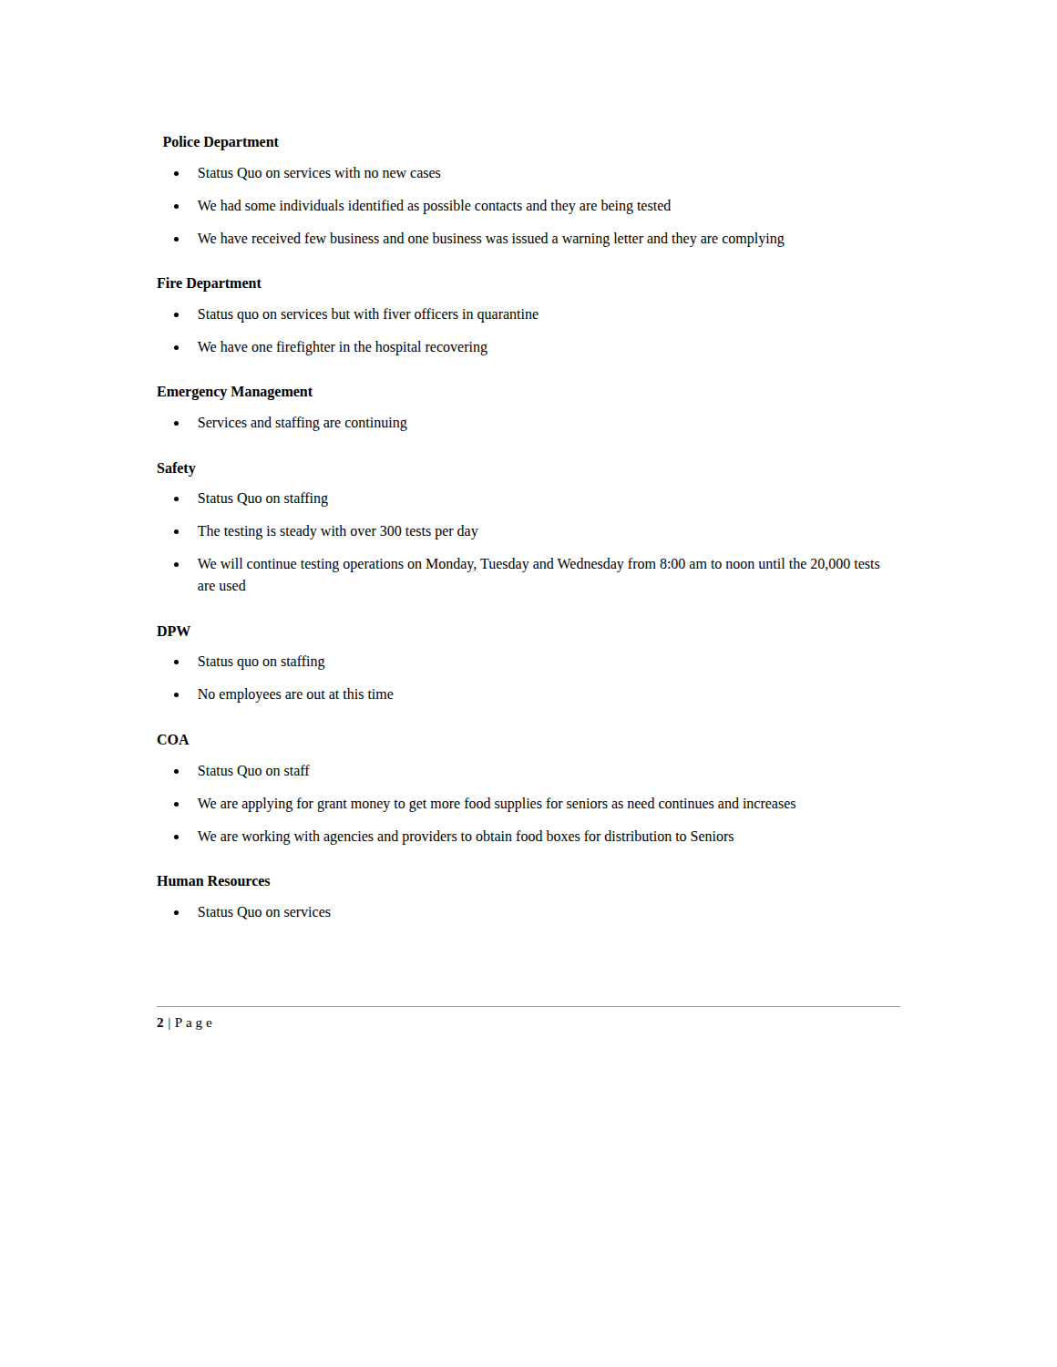Police Department
Status Quo on services with no new cases
We had some individuals identified as possible contacts and they are being tested
We have received few business and one business was issued a warning letter and they are complying
Fire Department
Status quo on services but with fiver officers in quarantine
We have one firefighter in the hospital recovering
Emergency Management
Services and staffing are continuing
Safety
Status Quo on staffing
The testing is steady with over 300 tests per day
We will continue testing operations on Monday, Tuesday and Wednesday from 8:00 am to noon until the 20,000 tests are used
DPW
Status quo on staffing
No employees are out at this time
COA
Status Quo on staff
We are applying for grant money to get more food supplies for seniors as need continues and increases
We are working with agencies and providers to obtain food boxes for distribution to Seniors
Human Resources
Status Quo on services
2|Page